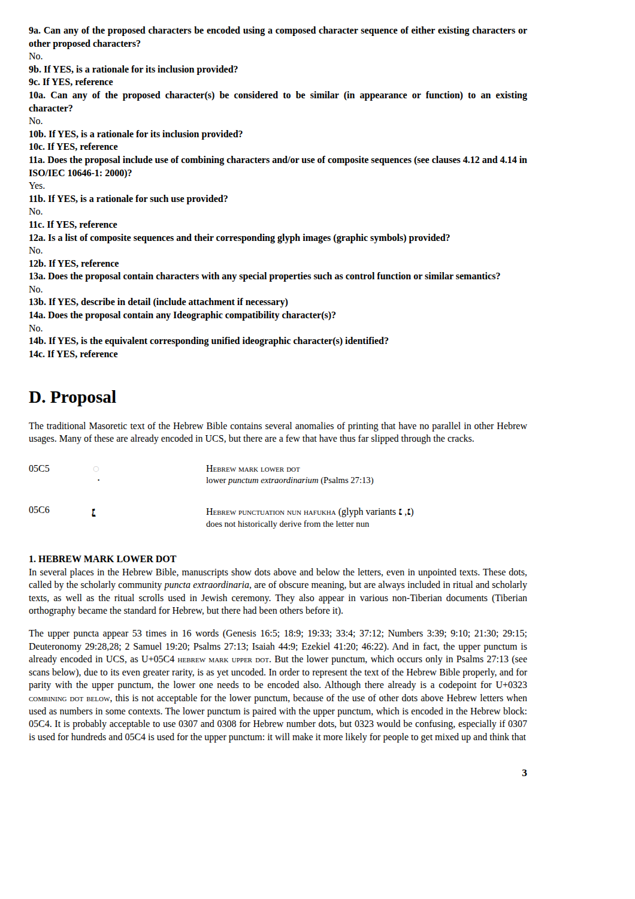9a. Can any of the proposed characters be encoded using a composed character sequence of either existing characters or other proposed characters?
No.
9b. If YES, is a rationale for its inclusion provided?
9c. If YES, reference
10a. Can any of the proposed character(s) be considered to be similar (in appearance or function) to an existing character?
No.
10b. If YES, is a rationale for its inclusion provided?
10c. If YES, reference
11a. Does the proposal include use of combining characters and/or use of composite sequences (see clauses 4.12 and 4.14 in ISO/IEC 10646-1: 2000)?
Yes.
11b. If YES, is a rationale for such use provided?
No.
11c. If YES, reference
12a. Is a list of composite sequences and their corresponding glyph images (graphic symbols) provided?
No.
12b. If YES, reference
13a. Does the proposal contain characters with any special properties such as control function or similar semantics?
No.
13b. If YES, describe in detail (include attachment if necessary)
14a. Does the proposal contain any Ideographic compatibility character(s)?
No.
14b. If YES, is the equivalent corresponding unified ideographic character(s) identified?
14c. If YES, reference
D. Proposal
The traditional Masoretic text of the Hebrew Bible contains several anomalies of printing that have no parallel in other Hebrew usages. Many of these are already encoded in UCS, but there are a few that have thus far slipped through the cracks.
| 05C5 | ◌ . | Hebrew mark lower dot lower punctum extraordinarium (Psalms 27:13) |
| 05C6 | ׆ | Hebrew punctuation nun hafukha (glyph variants ׆ , ׆ ) does not historically derive from the letter nun |
1. HEBREW MARK LOWER DOT
In several places in the Hebrew Bible, manuscripts show dots above and below the letters, even in unpointed texts. These dots, called by the scholarly community puncta extraordinaria, are of obscure meaning, but are always included in ritual and scholarly texts, as well as the ritual scrolls used in Jewish ceremony. They also appear in various non-Tiberian documents (Tiberian orthography became the standard for Hebrew, but there had been others before it).
The upper puncta appear 53 times in 16 words (Genesis 16:5; 18:9; 19:33; 33:4; 37:12; Numbers 3:39; 9:10; 21:30; 29:15; Deuteronomy 29:28,28; 2 Samuel 19:20; Psalms 27:13; Isaiah 44:9; Ezekiel 41:20; 46:22). And in fact, the upper punctum is already encoded in UCS, as U+05C4 hebrew mark upper dot. But the lower punctum, which occurs only in Psalms 27:13 (see scans below), due to its even greater rarity, is as yet uncoded. In order to represent the text of the Hebrew Bible properly, and for parity with the upper punctum, the lower one needs to be encoded also. Although there already is a codepoint for U+0323 combining dot below, this is not acceptable for the lower punctum, because of the use of other dots above Hebrew letters when used as numbers in some contexts. The lower punctum is paired with the upper punctum, which is encoded in the Hebrew block: 05C4. It is probably acceptable to use 0307 and 0308 for Hebrew number dots, but 0323 would be confusing, especially if 0307 is used for hundreds and 05C4 is used for the upper punctum: it will make it more likely for people to get mixed up and think that
3